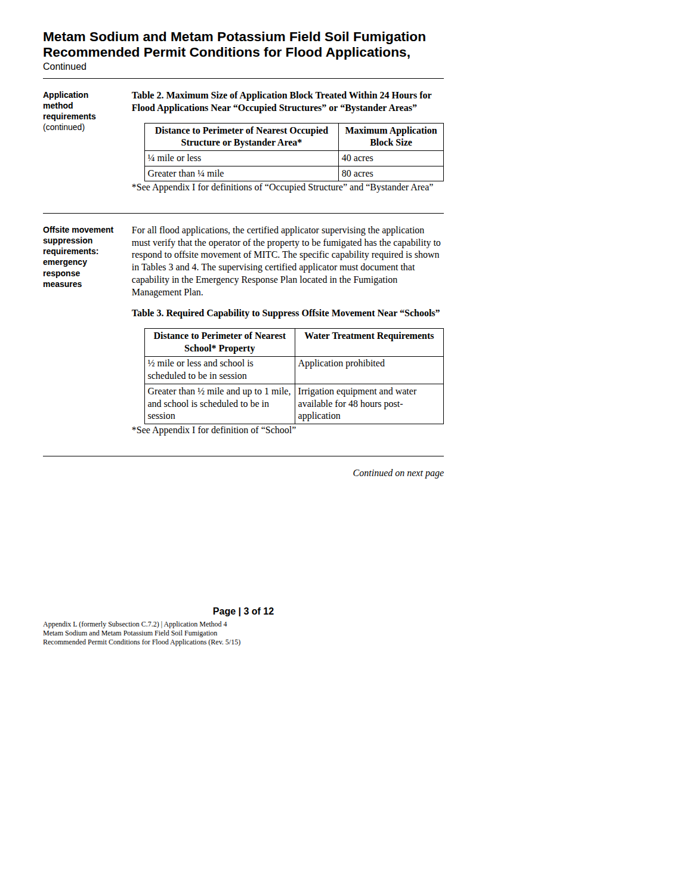Metam Sodium and Metam Potassium Field Soil Fumigation
Recommended Permit Conditions for Flood Applications,
Continued
Application method requirements
(continued)
Table 2. Maximum Size of Application Block Treated Within 24 Hours for Flood Applications Near “Occupied Structures” or “Bystander Areas”
| Distance to Perimeter of Nearest Occupied Structure or Bystander Area* | Maximum Application Block Size |
| --- | --- |
| ¼ mile or less | 40 acres |
| Greater than ¼ mile | 80 acres |
*See Appendix I for definitions of “Occupied Structure” and “Bystander Area”
Offsite movement suppression requirements: emergency response measures
For all flood applications, the certified applicator supervising the application must verify that the operator of the property to be fumigated has the capability to respond to offsite movement of MITC. The specific capability required is shown in Tables 3 and 4. The supervising certified applicator must document that capability in the Emergency Response Plan located in the Fumigation Management Plan.
Table 3. Required Capability to Suppress Offsite Movement Near “Schools”
| Distance to Perimeter of Nearest School* Property | Water Treatment Requirements |
| --- | --- |
| ½ mile or less and school is scheduled to be in session | Application prohibited |
| Greater than ½ mile and up to 1 mile, and school is scheduled to be in session | Irrigation equipment and water available for 48 hours post-application |
*See Appendix I for definition of “School”
Continued on next page
Page | 3 of 12
Appendix L (formerly Subsection C.7.2) | Application Method 4
Metam Sodium and Metam Potassium Field Soil Fumigation
Recommended Permit Conditions for Flood Applications (Rev. 5/15)